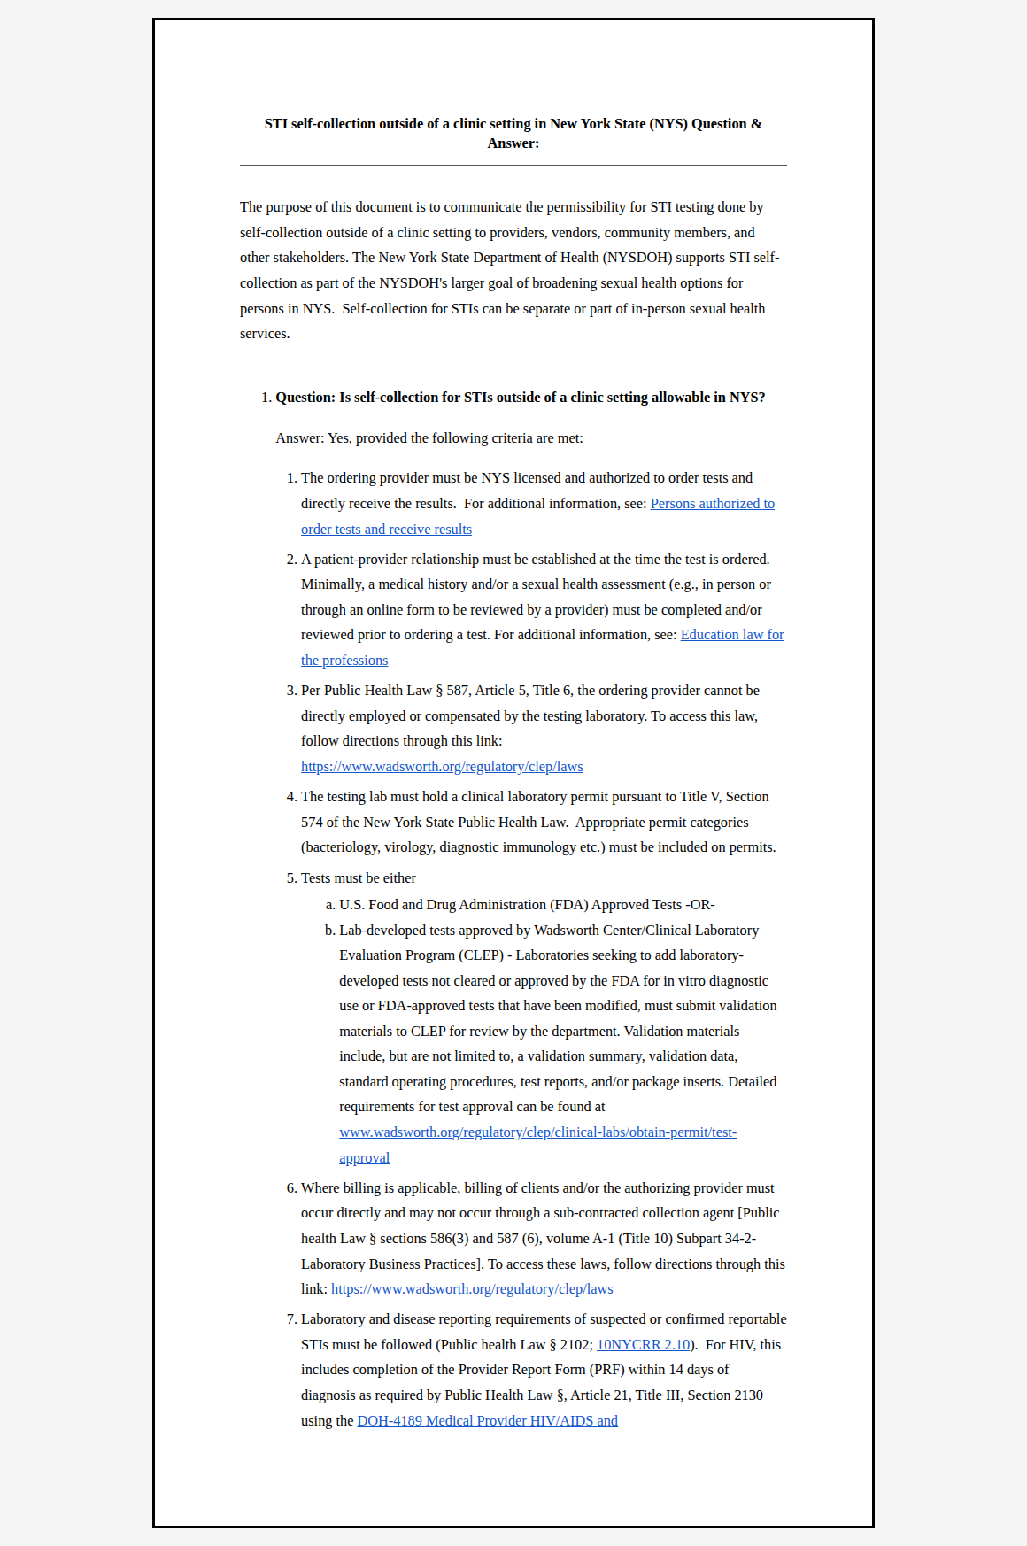STI self-collection outside of a clinic setting in New York State (NYS) Question & Answer:
The purpose of this document is to communicate the permissibility for STI testing done by self-collection outside of a clinic setting to providers, vendors, community members, and other stakeholders. The New York State Department of Health (NYSDOH) supports STI self-collection as part of the NYSDOH's larger goal of broadening sexual health options for persons in NYS. Self-collection for STIs can be separate or part of in-person sexual health services.
Question: Is self-collection for STIs outside of a clinic setting allowable in NYS?
Answer: Yes, provided the following criteria are met:
The ordering provider must be NYS licensed and authorized to order tests and directly receive the results. For additional information, see: Persons authorized to order tests and receive results
A patient-provider relationship must be established at the time the test is ordered. Minimally, a medical history and/or a sexual health assessment (e.g., in person or through an online form to be reviewed by a provider) must be completed and/or reviewed prior to ordering a test. For additional information, see: Education law for the professions
Per Public Health Law § 587, Article 5, Title 6, the ordering provider cannot be directly employed or compensated by the testing laboratory. To access this law, follow directions through this link: https://www.wadsworth.org/regulatory/clep/laws
The testing lab must hold a clinical laboratory permit pursuant to Title V, Section 574 of the New York State Public Health Law. Appropriate permit categories (bacteriology, virology, diagnostic immunology etc.) must be included on permits.
Tests must be either
U.S. Food and Drug Administration (FDA) Approved Tests -OR-
Lab-developed tests approved by Wadsworth Center/Clinical Laboratory Evaluation Program (CLEP) - Laboratories seeking to add laboratory-developed tests not cleared or approved by the FDA for in vitro diagnostic use or FDA-approved tests that have been modified, must submit validation materials to CLEP for review by the department. Validation materials include, but are not limited to, a validation summary, validation data, standard operating procedures, test reports, and/or package inserts. Detailed requirements for test approval can be found at www.wadsworth.org/regulatory/clep/clinical-labs/obtain-permit/test-approval
Where billing is applicable, billing of clients and/or the authorizing provider must occur directly and may not occur through a sub-contracted collection agent [Public health Law § sections 586(3) and 587 (6), volume A-1 (Title 10) Subpart 34-2-Laboratory Business Practices]. To access these laws, follow directions through this link: https://www.wadsworth.org/regulatory/clep/laws
Laboratory and disease reporting requirements of suspected or confirmed reportable STIs must be followed (Public health Law § 2102; 10NYCRR 2.10). For HIV, this includes completion of the Provider Report Form (PRF) within 14 days of diagnosis as required by Public Health Law §, Article 21, Title III, Section 2130 using the DOH-4189 Medical Provider HIV/AIDS and